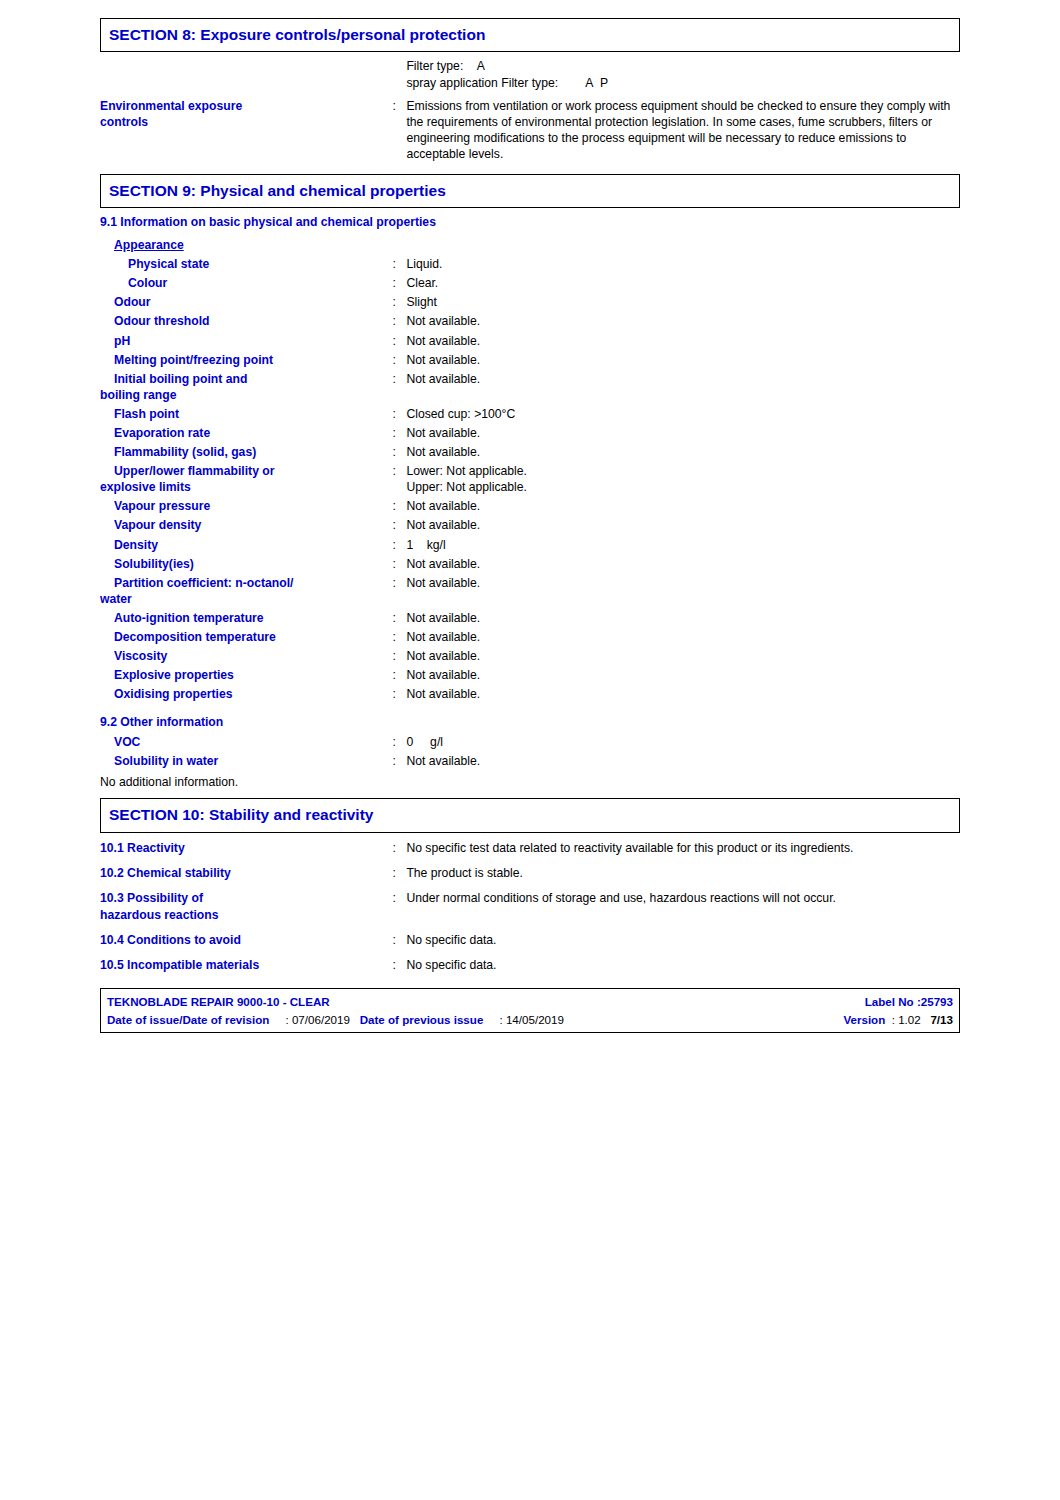SECTION 8: Exposure controls/personal protection
| | | Filter type: A |
| | | spray application Filter type: A P |
| Environmental exposure controls | : | Emissions from ventilation or work process equipment should be checked to ensure they comply with the requirements of environmental protection legislation. In some cases, fume scrubbers, filters or engineering modifications to the process equipment will be necessary to reduce emissions to acceptable levels. |
SECTION 9: Physical and chemical properties
9.1 Information on basic physical and chemical properties
Appearance
| Physical state | : | Liquid. |
| Colour | : | Clear. |
| Odour | : | Slight |
| Odour threshold | : | Not available. |
| pH | : | Not available. |
| Melting point/freezing point | : | Not available. |
| Initial boiling point and boiling range | : | Not available. |
| Flash point | : | Closed cup: >100°C |
| Evaporation rate | : | Not available. |
| Flammability (solid, gas) | : | Not available. |
| Upper/lower flammability or explosive limits | : | Lower: Not applicable. Upper: Not applicable. |
| Vapour pressure | : | Not available. |
| Vapour density | : | Not available. |
| Density | : | 1 kg/l |
| Solubility(ies) | : | Not available. |
| Partition coefficient: n-octanol/ water | : | Not available. |
| Auto-ignition temperature | : | Not available. |
| Decomposition temperature | : | Not available. |
| Viscosity | : | Not available. |
| Explosive properties | : | Not available. |
| Oxidising properties | : | Not available. |
9.2 Other information
| VOC | : | 0 g/l |
| Solubility in water | : | Not available. |
No additional information.
SECTION 10: Stability and reactivity
| 10.1 Reactivity | : | No specific test data related to reactivity available for this product or its ingredients. |
| 10.2 Chemical stability | : | The product is stable. |
| 10.3 Possibility of hazardous reactions | : | Under normal conditions of storage and use, hazardous reactions will not occur. |
| 10.4 Conditions to avoid | : | No specific data. |
| 10.5 Incompatible materials | : | No specific data. |
| TEKNOBLADE REPAIR 9000-10 - CLEAR | Label No :25793 |
| Date of issue/Date of revision : 07/06/2019 Date of previous issue : 14/05/2019 | Version : 1.02 7/13 |